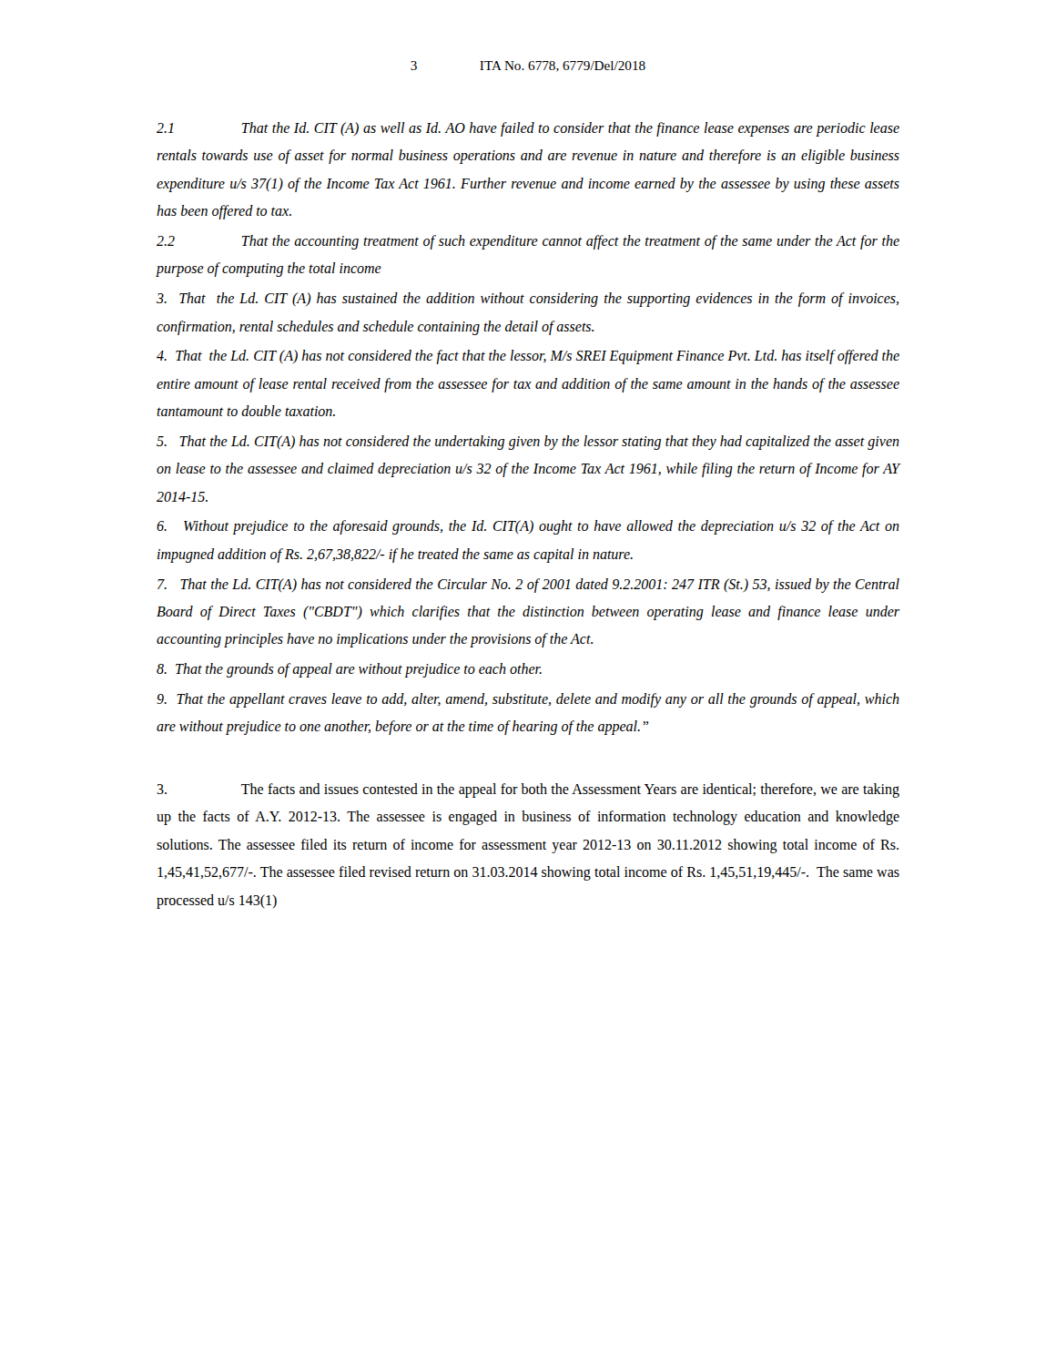3 ITA No. 6778, 6779/Del/2018
2.1 That the Id. CIT (A) as well as Id. AO have failed to consider that the finance lease expenses are periodic lease rentals towards use of asset for normal business operations and are revenue in nature and therefore is an eligible business expenditure u/s 37(1) of the Income Tax Act 1961. Further revenue and income earned by the assessee by using these assets has been offered to tax.
2.2 That the accounting treatment of such expenditure cannot affect the treatment of the same under the Act for the purpose of computing the total income
3. That the Ld. CIT (A) has sustained the addition without considering the supporting evidences in the form of invoices, confirmation, rental schedules and schedule containing the detail of assets.
4. That the Ld. CIT (A) has not considered the fact that the lessor, M/s SREI Equipment Finance Pvt. Ltd. has itself offered the entire amount of lease rental received from the assessee for tax and addition of the same amount in the hands of the assessee tantamount to double taxation.
5. That the Ld. CIT(A) has not considered the undertaking given by the lessor stating that they had capitalized the asset given on lease to the assessee and claimed depreciation u/s 32 of the Income Tax Act 1961, while filing the return of Income for AY 2014-15.
6. Without prejudice to the aforesaid grounds, the Id. CIT(A) ought to have allowed the depreciation u/s 32 of the Act on impugned addition of Rs. 2,67,38,822/- if he treated the same as capital in nature.
7. That the Ld. CIT(A) has not considered the Circular No. 2 of 2001 dated 9.2.2001: 247 ITR (St.) 53, issued by the Central Board of Direct Taxes ("CBDT") which clarifies that the distinction between operating lease and finance lease under accounting principles have no implications under the provisions of the Act.
8. That the grounds of appeal are without prejudice to each other.
9. That the appellant craves leave to add, alter, amend, substitute, delete and modify any or all the grounds of appeal, which are without prejudice to one another, before or at the time of hearing of the appeal.”
3. The facts and issues contested in the appeal for both the Assessment Years are identical; therefore, we are taking up the facts of A.Y. 2012-13. The assessee is engaged in business of information technology education and knowledge solutions. The assessee filed its return of income for assessment year 2012-13 on 30.11.2012 showing total income of Rs. 1,45,41,52,677/-. The assessee filed revised return on 31.03.2014 showing total income of Rs. 1,45,51,19,445/-. The same was processed u/s 143(1)